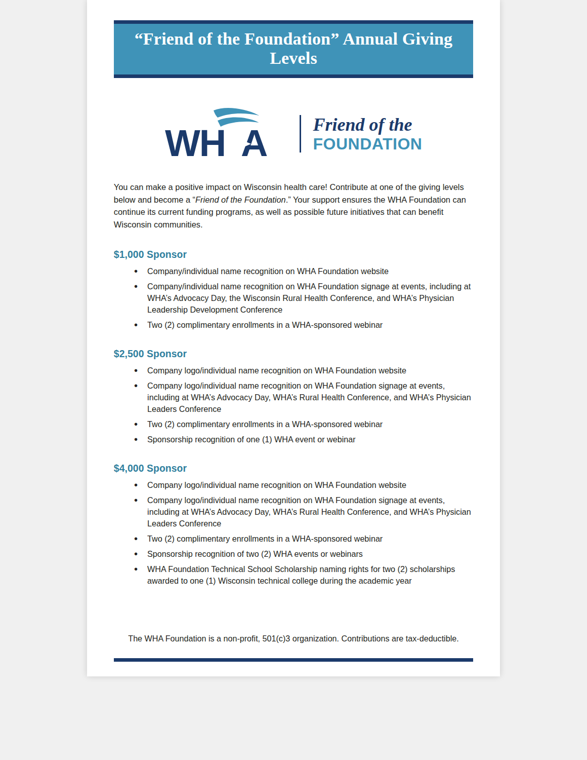“Friend of the Foundation” Annual Giving Levels
WH A
Friend of the FOUNDATION
You can make a positive impact on Wisconsin health care! Contribute at one of the giving levels below and become a “Friend of the Foundation.” Your support ensures the WHA Foundation can continue its current funding programs, as well as possible future initiatives that can benefit Wisconsin communities.
$1,000 Sponsor
Company/individual name recognition on WHA Foundation website
Company/individual name recognition on WHA Foundation signage at events, including at WHA’s Advocacy Day, the Wisconsin Rural Health Conference, and WHA’s Physician Leadership Development Conference
Two (2) complimentary enrollments in a WHA-sponsored webinar
$2,500 Sponsor
Company logo/individual name recognition on WHA Foundation website
Company logo/individual name recognition on WHA Foundation signage at events, including at WHA’s Advocacy Day, WHA’s Rural Health Conference, and WHA’s Physician Leaders Conference
Two (2) complimentary enrollments in a WHA-sponsored webinar
Sponsorship recognition of one (1) WHA event or webinar
$4,000 Sponsor
Company logo/individual name recognition on WHA Foundation website
Company logo/individual name recognition on WHA Foundation signage at events, including at WHA’s Advocacy Day, WHA’s Rural Health Conference, and WHA’s Physician Leaders Conference
Two (2) complimentary enrollments in a WHA-sponsored webinar
Sponsorship recognition of two (2) WHA events or webinars
WHA Foundation Technical School Scholarship naming rights for two (2) scholarships awarded to one (1) Wisconsin technical college during the academic year
The WHA Foundation is a non-profit, 501(c)3 organization. Contributions are tax-deductible.